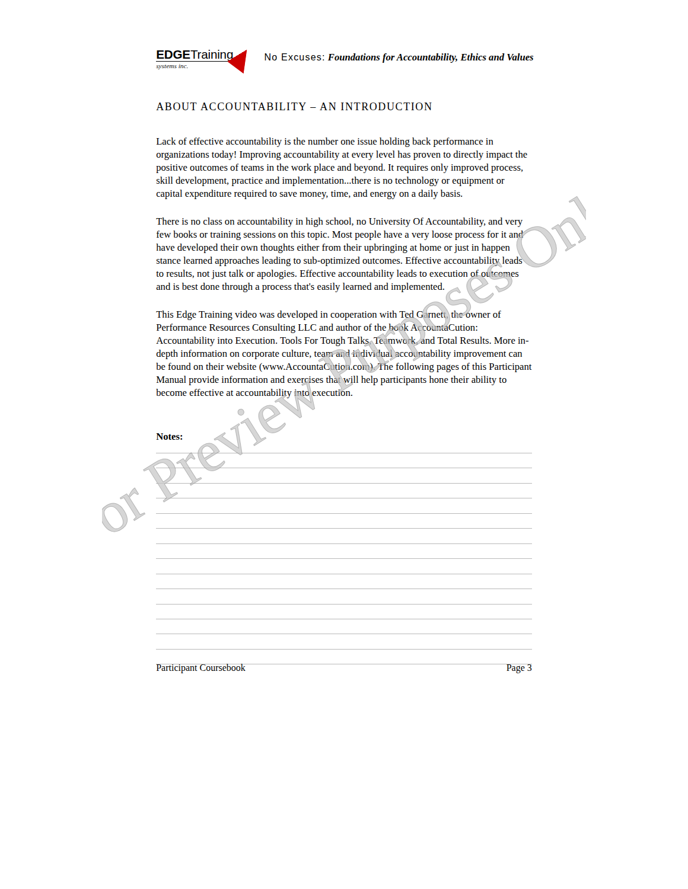EDGE Training
systems inc.
No Excuses: Foundations for Accountability, Ethics and Values
ABOUT ACCOUNTABILITY – AN INTRODUCTION
Lack of effective accountability is the number one issue holding back performance in organizations today! Improving accountability at every level has proven to directly impact the positive outcomes of teams in the work place and beyond. It requires only improved process, skill development, practice and implementation...there is no technology or equipment or capital expenditure required to save money, time, and energy on a daily basis.
There is no class on accountability in high school, no University Of Accountability, and very few books or training sessions on this topic. Most people have a very loose process for it and have developed their own thoughts either from their upbringing at home or just in happen stance learned approaches leading to sub-optimized outcomes. Effective accountability leads to results, not just talk or apologies. Effective accountability leads to execution of outcomes and is best done through a process that's easily learned and implemented.
This Edge Training video was developed in cooperation with Ted Garnett, the owner of Performance Resources Consulting LLC and author of the book AccountaCution: Accountability into Execution. Tools For Tough Talks, Teamwork, and Total Results. More in-depth information on corporate culture, team and individual accountability improvement can be found on their website (www.AccountaCution.com). The following pages of this Participant Manual provide information and exercises that will help participants hone their ability to become effective at accountability into execution.
Notes:
Participant Coursebook Page 3
For Preview Purposes Only